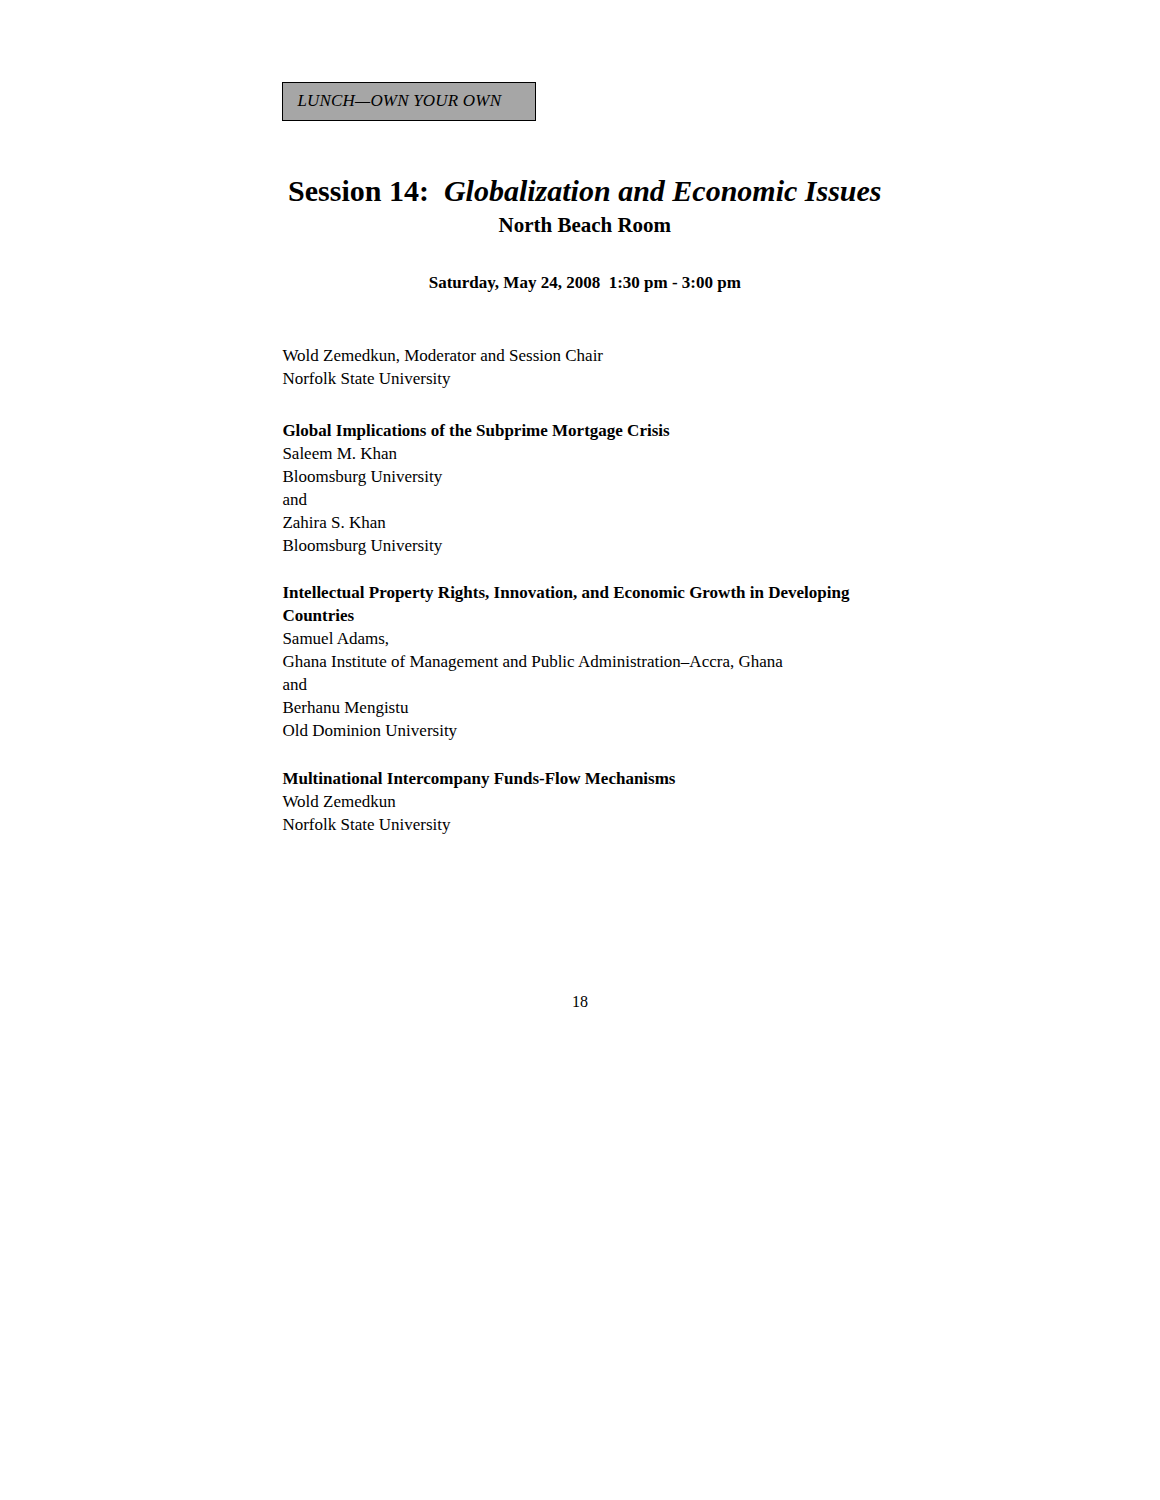LUNCH—OWN YOUR OWN
Session 14: Globalization and Economic Issues
North Beach Room
Saturday, May 24, 2008 1:30 pm - 3:00 pm
Wold Zemedkun, Moderator and Session Chair
Norfolk State University
Global Implications of the Subprime Mortgage Crisis
Saleem M. Khan
Bloomsburg University
and
Zahira S. Khan
Bloomsburg University
Intellectual Property Rights, Innovation, and Economic Growth in Developing Countries
Samuel Adams,
Ghana Institute of Management and Public Administration–Accra, Ghana
and
Berhanu Mengistu
Old Dominion University
Multinational Intercompany Funds-Flow Mechanisms
Wold Zemedkun
Norfolk State University
18